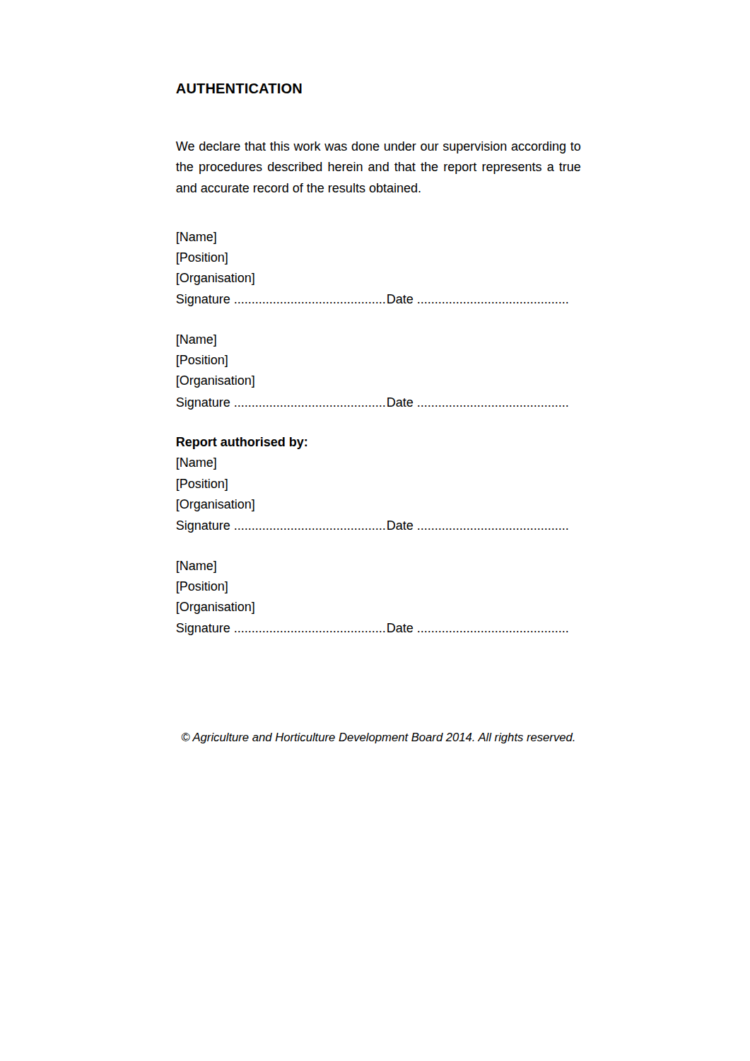AUTHENTICATION
We declare that this work was done under our supervision according to the procedures described herein and that the report represents a true and accurate record of the results obtained.
[Name]
[Position]
[Organisation]
Signature .......................................................... Date ...........................................
[Name]
[Position]
[Organisation]
Signature .......................................................... Date ...........................................
Report authorised by:
[Name]
[Position]
[Organisation]
Signature .......................................................... Date ...........................................
[Name]
[Position]
[Organisation]
Signature .......................................................... Date ...........................................
© Agriculture and Horticulture Development Board 2014. All rights reserved.